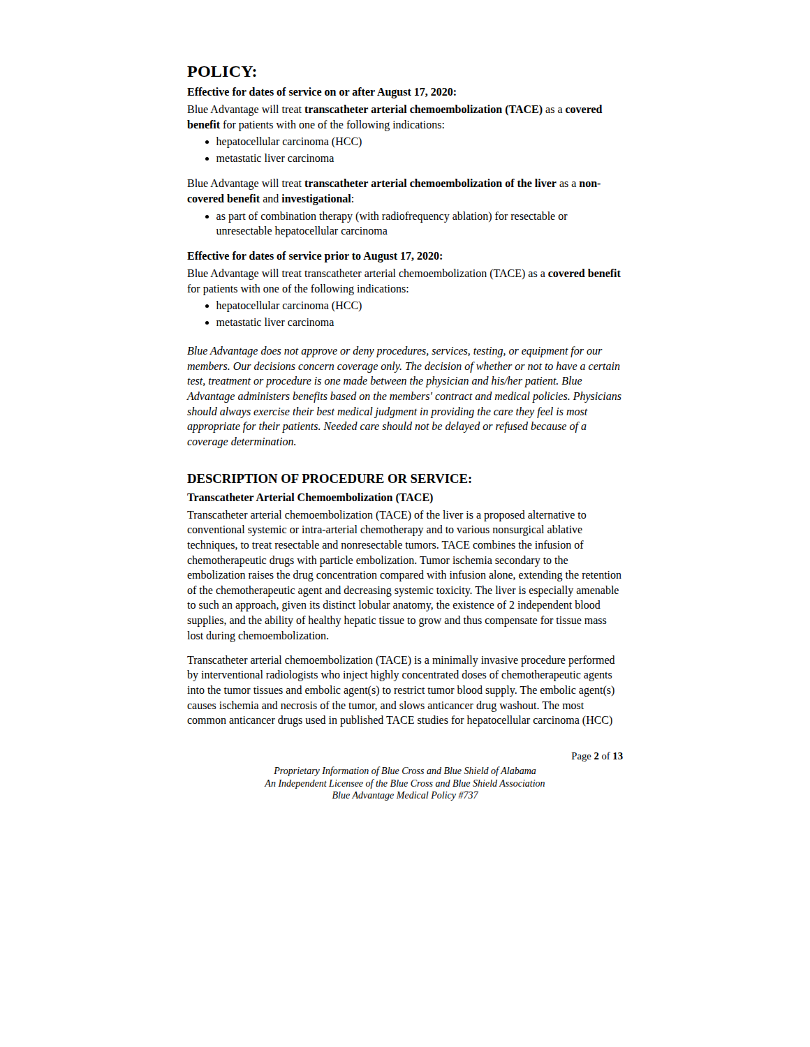POLICY:
Effective for dates of service on or after August 17, 2020:
Blue Advantage will treat transcatheter arterial chemoembolization (TACE) as a covered benefit for patients with one of the following indications:
hepatocellular carcinoma (HCC)
metastatic liver carcinoma
Blue Advantage will treat transcatheter arterial chemoembolization of the liver as a non-covered benefit and investigational:
as part of combination therapy (with radiofrequency ablation) for resectable or unresectable hepatocellular carcinoma
Effective for dates of service prior to August 17, 2020:
Blue Advantage will treat transcatheter arterial chemoembolization (TACE) as a covered benefit for patients with one of the following indications:
hepatocellular carcinoma (HCC)
metastatic liver carcinoma
Blue Advantage does not approve or deny procedures, services, testing, or equipment for our members. Our decisions concern coverage only. The decision of whether or not to have a certain test, treatment or procedure is one made between the physician and his/her patient. Blue Advantage administers benefits based on the members' contract and medical policies. Physicians should always exercise their best medical judgment in providing the care they feel is most appropriate for their patients. Needed care should not be delayed or refused because of a coverage determination.
DESCRIPTION OF PROCEDURE OR SERVICE:
Transcatheter Arterial Chemoembolization (TACE)
Transcatheter arterial chemoembolization (TACE) of the liver is a proposed alternative to conventional systemic or intra-arterial chemotherapy and to various nonsurgical ablative techniques, to treat resectable and nonresectable tumors. TACE combines the infusion of chemotherapeutic drugs with particle embolization. Tumor ischemia secondary to the embolization raises the drug concentration compared with infusion alone, extending the retention of the chemotherapeutic agent and decreasing systemic toxicity. The liver is especially amenable to such an approach, given its distinct lobular anatomy, the existence of 2 independent blood supplies, and the ability of healthy hepatic tissue to grow and thus compensate for tissue mass lost during chemoembolization.
Transcatheter arterial chemoembolization (TACE) is a minimally invasive procedure performed by interventional radiologists who inject highly concentrated doses of chemotherapeutic agents into the tumor tissues and embolic agent(s) to restrict tumor blood supply. The embolic agent(s) causes ischemia and necrosis of the tumor, and slows anticancer drug washout. The most common anticancer drugs used in published TACE studies for hepatocellular carcinoma (HCC)
Page 2 of 13
Proprietary Information of Blue Cross and Blue Shield of Alabama
An Independent Licensee of the Blue Cross and Blue Shield Association
Blue Advantage Medical Policy #737